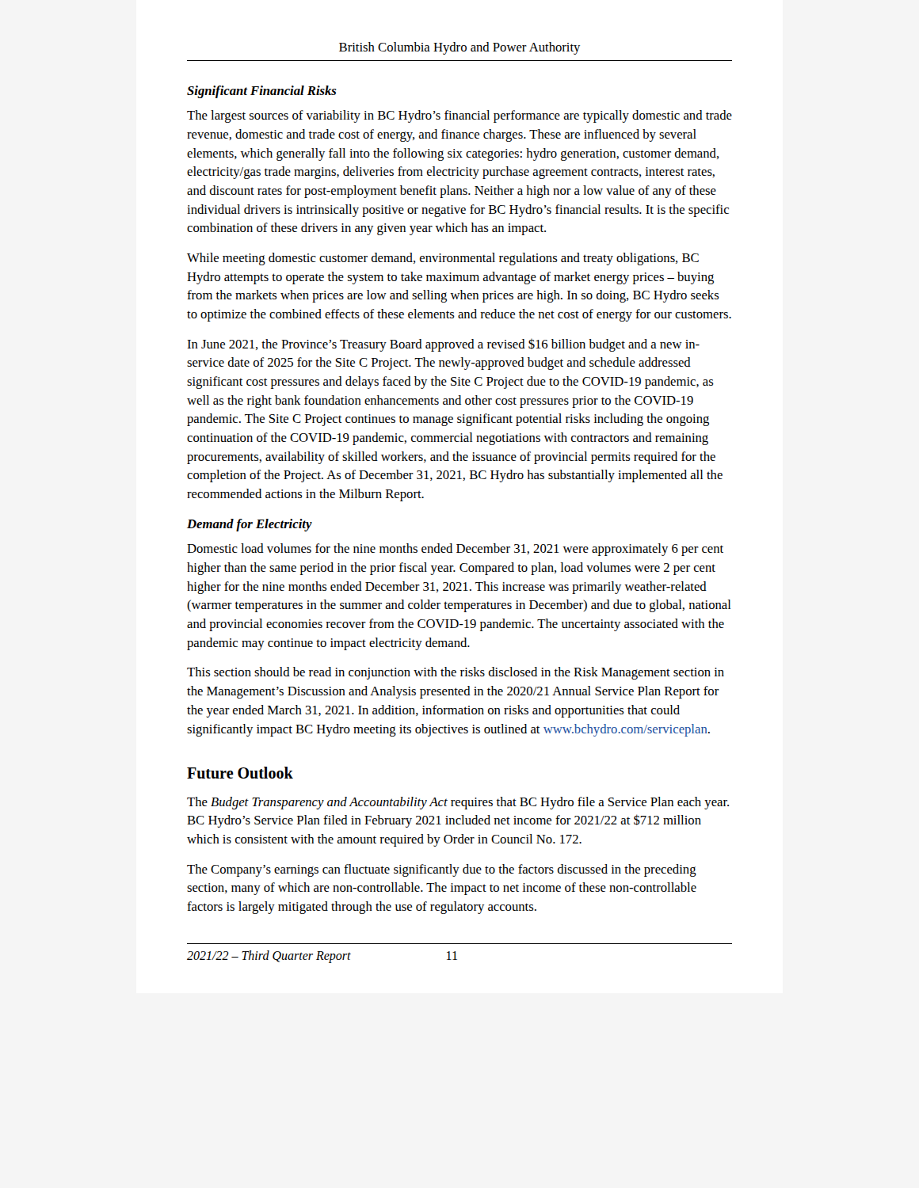British Columbia Hydro and Power Authority
Significant Financial Risks
The largest sources of variability in BC Hydro’s financial performance are typically domestic and trade revenue, domestic and trade cost of energy, and finance charges. These are influenced by several elements, which generally fall into the following six categories: hydro generation, customer demand, electricity/gas trade margins, deliveries from electricity purchase agreement contracts, interest rates, and discount rates for post-employment benefit plans. Neither a high nor a low value of any of these individual drivers is intrinsically positive or negative for BC Hydro’s financial results. It is the specific combination of these drivers in any given year which has an impact.
While meeting domestic customer demand, environmental regulations and treaty obligations, BC Hydro attempts to operate the system to take maximum advantage of market energy prices – buying from the markets when prices are low and selling when prices are high. In so doing, BC Hydro seeks to optimize the combined effects of these elements and reduce the net cost of energy for our customers.
In June 2021, the Province’s Treasury Board approved a revised $16 billion budget and a new in-service date of 2025 for the Site C Project. The newly-approved budget and schedule addressed significant cost pressures and delays faced by the Site C Project due to the COVID-19 pandemic, as well as the right bank foundation enhancements and other cost pressures prior to the COVID-19 pandemic. The Site C Project continues to manage significant potential risks including the ongoing continuation of the COVID-19 pandemic, commercial negotiations with contractors and remaining procurements, availability of skilled workers, and the issuance of provincial permits required for the completion of the Project. As of December 31, 2021, BC Hydro has substantially implemented all the recommended actions in the Milburn Report.
Demand for Electricity
Domestic load volumes for the nine months ended December 31, 2021 were approximately 6 per cent higher than the same period in the prior fiscal year. Compared to plan, load volumes were 2 per cent higher for the nine months ended December 31, 2021. This increase was primarily weather-related (warmer temperatures in the summer and colder temperatures in December) and due to global, national and provincial economies recover from the COVID-19 pandemic. The uncertainty associated with the pandemic may continue to impact electricity demand.
This section should be read in conjunction with the risks disclosed in the Risk Management section in the Management’s Discussion and Analysis presented in the 2020/21 Annual Service Plan Report for the year ended March 31, 2021. In addition, information on risks and opportunities that could significantly impact BC Hydro meeting its objectives is outlined at www.bchydro.com/serviceplan.
Future Outlook
The Budget Transparency and Accountability Act requires that BC Hydro file a Service Plan each year. BC Hydro’s Service Plan filed in February 2021 included net income for 2021/22 at $712 million which is consistent with the amount required by Order in Council No. 172.
The Company’s earnings can fluctuate significantly due to the factors discussed in the preceding section, many of which are non-controllable. The impact to net income of these non-controllable factors is largely mitigated through the use of regulatory accounts.
2021/22 – Third Quarter Report 11